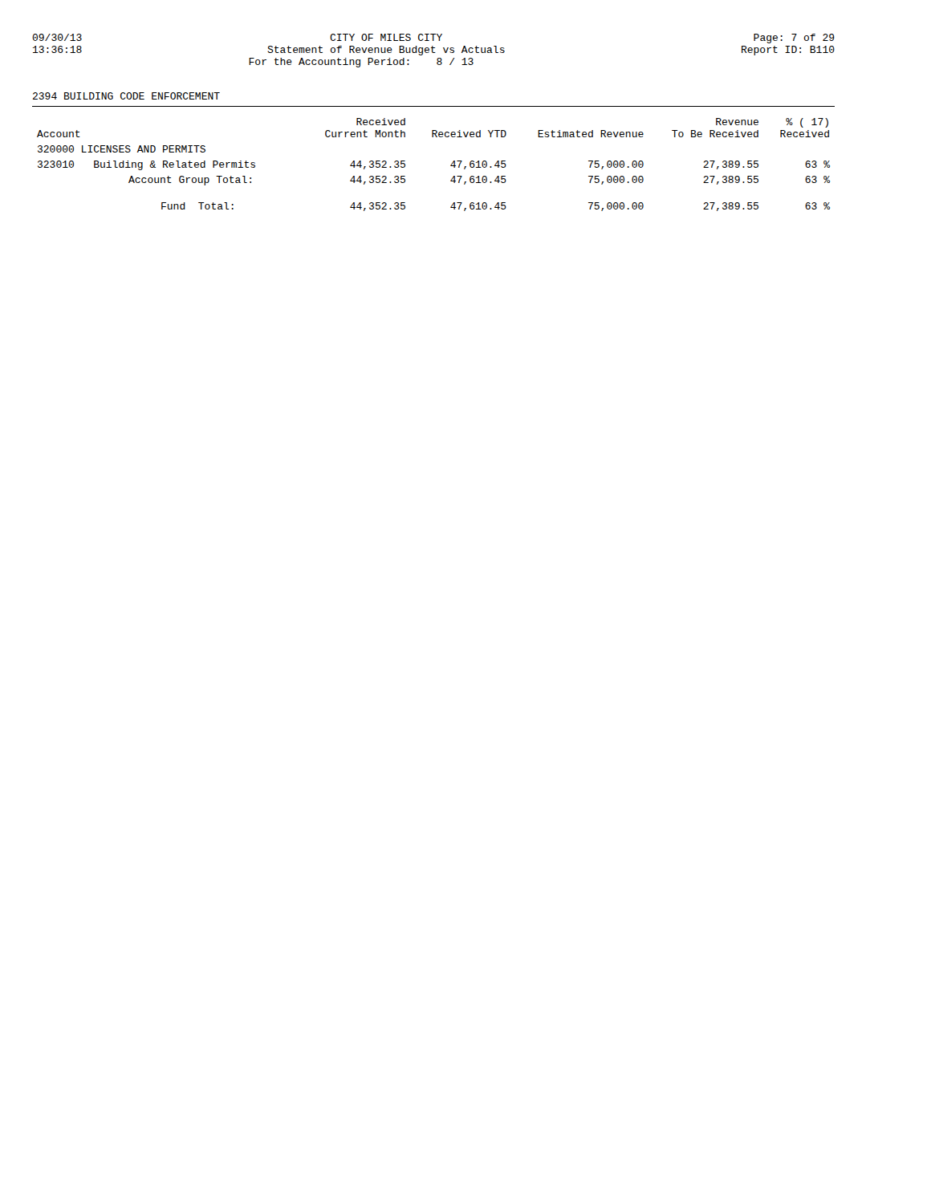09/30/13
CITY OF MILES CITY
Page: 7 of 29
13:36:18
Statement of Revenue Budget vs Actuals
Report ID: B110
For the Accounting Period: 8 / 13
2394 BUILDING CODE ENFORCEMENT
| Account | Received Current Month | Received YTD | Estimated Revenue | Revenue To Be Received | % ( 17) Received |
| --- | --- | --- | --- | --- | --- |
| 320000 LICENSES AND PERMITS |
| 323010 Building & Related Permits | 44,352.35 | 47,610.45 | 75,000.00 | 27,389.55 | 63 % |
| Account Group Total: | 44,352.35 | 47,610.45 | 75,000.00 | 27,389.55 | 63 % |
| Fund Total: | 44,352.35 | 47,610.45 | 75,000.00 | 27,389.55 | 63 % |